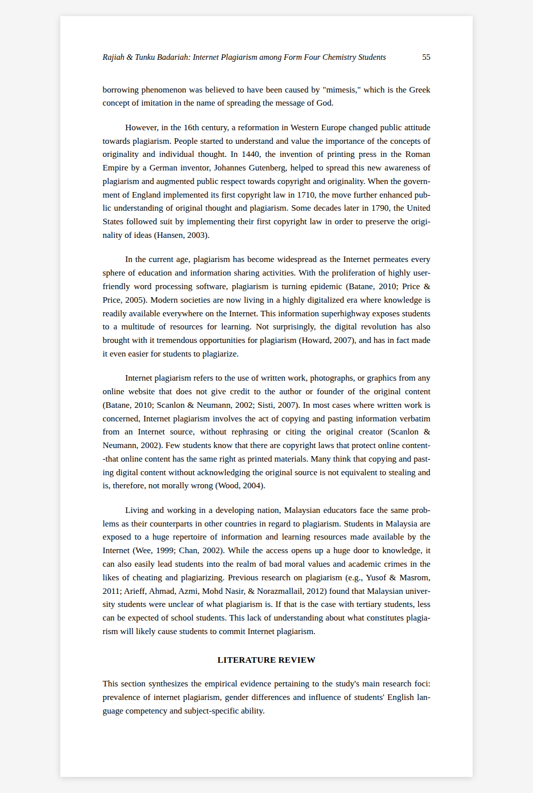Rajiah & Tunku Badariah: Internet Plagiarism among Form Four Chemistry Students 55
borrowing phenomenon was believed to have been caused by "mimesis," which is the Greek concept of imitation in the name of spreading the message of God.
However, in the 16th century, a reformation in Western Europe changed public attitude towards plagiarism. People started to understand and value the importance of the concepts of originality and individual thought. In 1440, the invention of printing press in the Roman Empire by a German inventor, Johannes Gutenberg, helped to spread this new awareness of plagiarism and augmented public respect towards copyright and originality. When the government of England implemented its first copyright law in 1710, the move further enhanced public understanding of original thought and plagiarism. Some decades later in 1790, the United States followed suit by implementing their first copyright law in order to preserve the originality of ideas (Hansen, 2003).
In the current age, plagiarism has become widespread as the Internet permeates every sphere of education and information sharing activities. With the proliferation of highly user-friendly word processing software, plagiarism is turning epidemic (Batane, 2010; Price & Price, 2005). Modern societies are now living in a highly digitalized era where knowledge is readily available everywhere on the Internet. This information superhighway exposes students to a multitude of resources for learning. Not surprisingly, the digital revolution has also brought with it tremendous opportunities for plagiarism (Howard, 2007), and has in fact made it even easier for students to plagiarize.
Internet plagiarism refers to the use of written work, photographs, or graphics from any online website that does not give credit to the author or founder of the original content (Batane, 2010; Scanlon & Neumann, 2002; Sisti, 2007). In most cases where written work is concerned, Internet plagiarism involves the act of copying and pasting information verbatim from an Internet source, without rephrasing or citing the original creator (Scanlon & Neumann, 2002). Few students know that there are copyright laws that protect online content--that online content has the same right as printed materials. Many think that copying and pasting digital content without acknowledging the original source is not equivalent to stealing and is, therefore, not morally wrong (Wood, 2004).
Living and working in a developing nation, Malaysian educators face the same problems as their counterparts in other countries in regard to plagiarism. Students in Malaysia are exposed to a huge repertoire of information and learning resources made available by the Internet (Wee, 1999; Chan, 2002). While the access opens up a huge door to knowledge, it can also easily lead students into the realm of bad moral values and academic crimes in the likes of cheating and plagiarizing. Previous research on plagiarism (e.g., Yusof & Masrom, 2011; Arieff, Ahmad, Azmi, Mohd Nasir, & Norazmallail, 2012) found that Malaysian university students were unclear of what plagiarism is. If that is the case with tertiary students, less can be expected of school students. This lack of understanding about what constitutes plagiarism will likely cause students to commit Internet plagiarism.
LITERATURE REVIEW
This section synthesizes the empirical evidence pertaining to the study's main research foci: prevalence of internet plagiarism, gender differences and influence of students' English language competency and subject-specific ability.